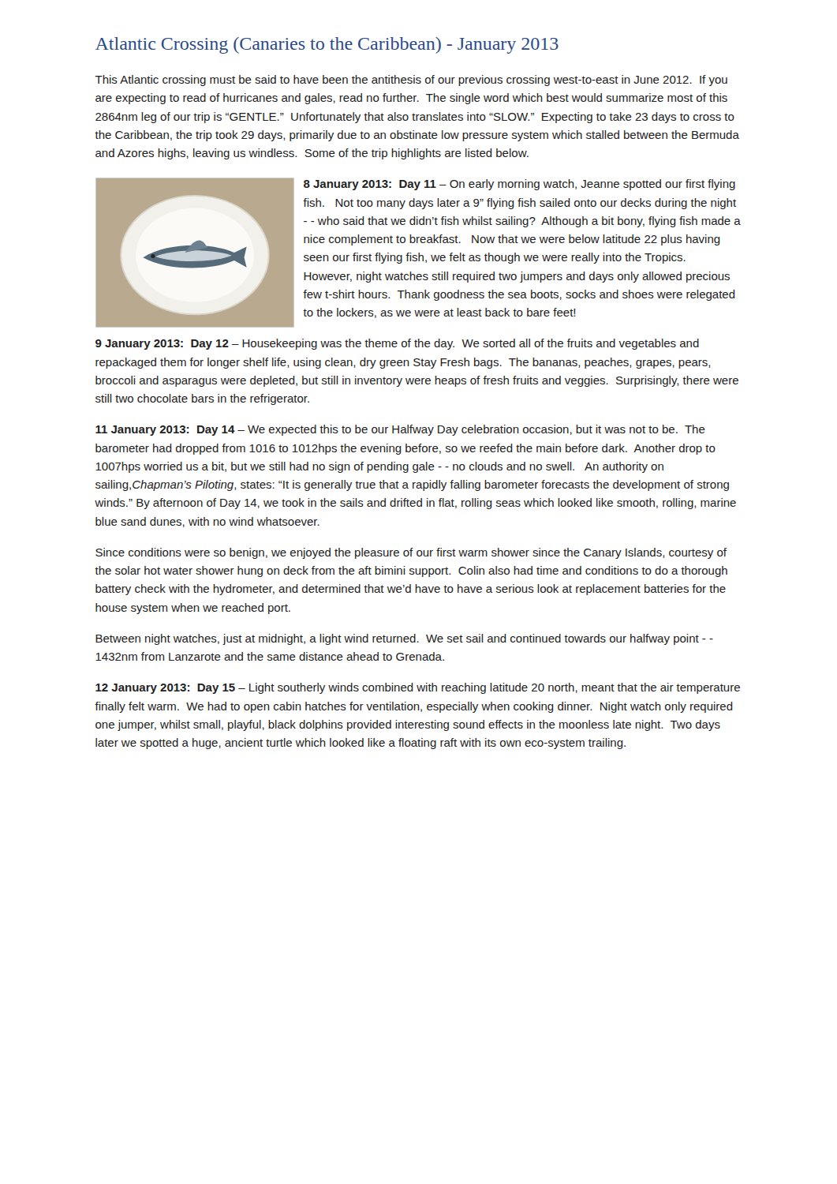Atlantic Crossing (Canaries to the Caribbean) - January 2013
This Atlantic crossing must be said to have been the antithesis of our previous crossing west-to-east in June 2012. If you are expecting to read of hurricanes and gales, read no further. The single word which best would summarize most of this 2864nm leg of our trip is “GENTLE.” Unfortunately that also translates into “SLOW.” Expecting to take 23 days to cross to the Caribbean, the trip took 29 days, primarily due to an obstinate low pressure system which stalled between the Bermuda and Azores highs, leaving us windless. Some of the trip highlights are listed below.
8 January 2013: Day 11 – On early morning watch, Jeanne spotted our first flying fish. Not too many days later a 9” flying fish sailed onto our decks during the night - - who said that we didn’t fish whilst sailing? Although a bit bony, flying fish made a nice complement to breakfast. Now that we were below latitude 22 plus having seen our first flying fish, we felt as though we were really into the Tropics. However, night watches still required two jumpers and days only allowed precious few t-shirt hours. Thank goodness the sea boots, socks and shoes were relegated to the lockers, as we were at least back to bare feet!
9 January 2013: Day 12 – Housekeeping was the theme of the day. We sorted all of the fruits and vegetables and repackaged them for longer shelf life, using clean, dry green Stay Fresh bags. The bananas, peaches, grapes, pears, broccoli and asparagus were depleted, but still in inventory were heaps of fresh fruits and veggies. Surprisingly, there were still two chocolate bars in the refrigerator.
11 January 2013: Day 14 – We expected this to be our Halfway Day celebration occasion, but it was not to be. The barometer had dropped from 1016 to 1012hps the evening before, so we reefed the main before dark. Another drop to 1007hps worried us a bit, but we still had no sign of pending gale - - no clouds and no swell. An authority on sailing,Chapman’s Piloting, states: “It is generally true that a rapidly falling barometer forecasts the development of strong winds.” By afternoon of Day 14, we took in the sails and drifted in flat, rolling seas which looked like smooth, rolling, marine blue sand dunes, with no wind whatsoever.
Since conditions were so benign, we enjoyed the pleasure of our first warm shower since the Canary Islands, courtesy of the solar hot water shower hung on deck from the aft bimini support. Colin also had time and conditions to do a thorough battery check with the hydrometer, and determined that we’d have to have a serious look at replacement batteries for the house system when we reached port.
Between night watches, just at midnight, a light wind returned. We set sail and continued towards our halfway point - - 1432nm from Lanzarote and the same distance ahead to Grenada.
12 January 2013: Day 15 – Light southerly winds combined with reaching latitude 20 north, meant that the air temperature finally felt warm. We had to open cabin hatches for ventilation, especially when cooking dinner. Night watch only required one jumper, whilst small, playful, black dolphins provided interesting sound effects in the moonless late night. Two days later we spotted a huge, ancient turtle which looked like a floating raft with its own eco-system trailing.